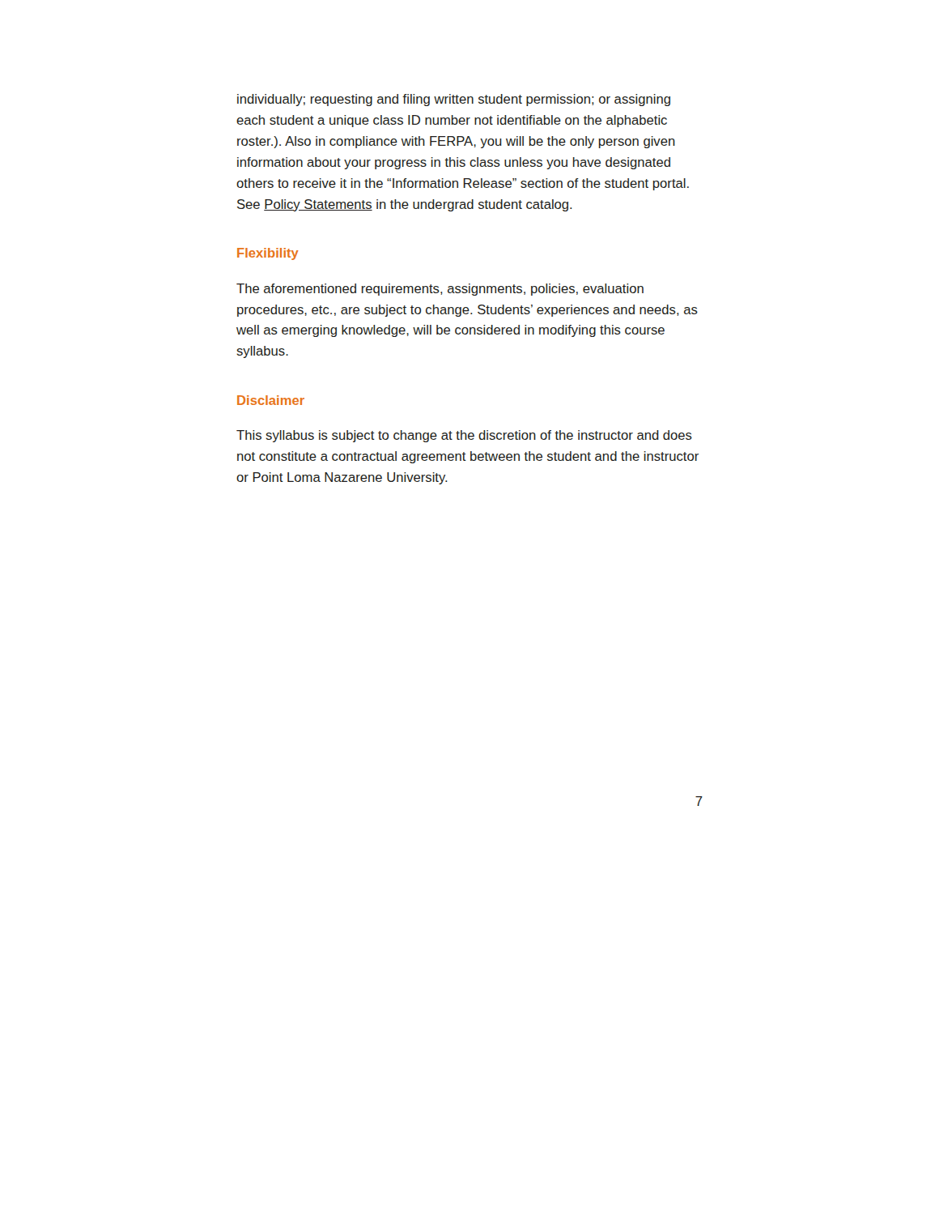individually; requesting and filing written student permission; or assigning each student a unique class ID number not identifiable on the alphabetic roster.). Also in compliance with FERPA, you will be the only person given information about your progress in this class unless you have designated others to receive it in the “Information Release” section of the student portal. See Policy Statements in the undergrad student catalog.
Flexibility
The aforementioned requirements, assignments, policies, evaluation procedures, etc., are subject to change. Students’ experiences and needs, as well as emerging knowledge, will be considered in modifying this course syllabus.
Disclaimer
This syllabus is subject to change at the discretion of the instructor and does not constitute a contractual agreement between the student and the instructor or Point Loma Nazarene University.
7